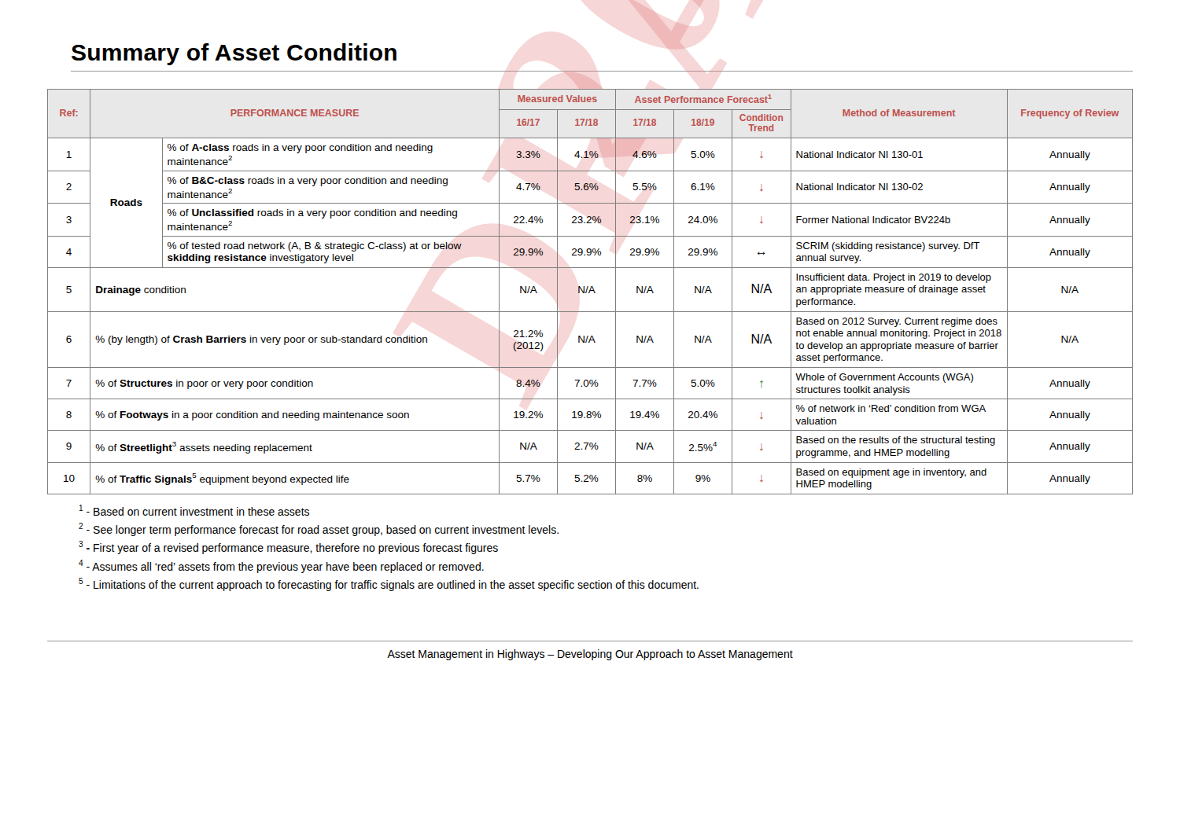2018 DRAFT
Summary of Asset Condition
| Ref: | PERFORMANCE MEASURE | Measured Values | Asset Performance Forecast 1 | Method of Measurement | Frequency of Review |
| --- | --- | --- | --- | --- | --- |
| 16/17 | 17/18 | 17/18 | 18/19 | Condition Trend |
| 1 | Roads | % of A-class roads in a very poor condition and needing maintenance 2 | 3.3% | 4.1% | 4.6% | 5.0% | ↓ | National Indicator NI 130-01 | Annually |
| 2 | % of B&C-class roads in a very poor condition and needing maintenance 2 | 4.7% | 5.6% | 5.5% | 6.1% | ↓ | National Indicator NI 130-02 | Annually |
| 3 | % of Unclassified roads in a very poor condition and needing maintenance 2 | 22.4% | 23.2% | 23.1% | 24.0% | ↓ | Former National Indicator BV224b | Annually |
| 4 | % of tested road network (A, B & strategic C-class) at or below skidding resistance investigatory level | 29.9% | 29.9% | 29.9% | 29.9% | ↔ | SCRIM (skidding resistance) survey. DfT annual survey. | Annually |
| 5 | Drainage condition | N/A | N/A | N/A | N/A | N/A | Insufficient data. Project in 2019 to develop an appropriate measure of drainage asset performance. | N/A |
| 6 | % (by length) of Crash Barriers in very poor or sub-standard condition | 21.2% (2012) | N/A | N/A | N/A | N/A | Based on 2012 Survey. Current regime does not enable annual monitoring. Project in 2018 to develop an appropriate measure of barrier asset performance. | N/A |
| 7 | % of Structures in poor or very poor condition | 8.4% | 7.0% | 7.7% | 5.0% | ↑ | Whole of Government Accounts (WGA) structures toolkit analysis | Annually |
| 8 | % of Footways in a poor condition and needing maintenance soon | 19.2% | 19.8% | 19.4% | 20.4% | ↓ | % of network in ‘Red’ condition from WGA valuation | Annually |
| 9 | % of Streetlight 3 assets needing replacement | N/A | 2.7% | N/A | 2.5% 4 | ↓ | Based on the results of the structural testing programme, and HMEP modelling | Annually |
| 10 | % of Traffic Signals 5 equipment beyond expected life | 5.7% | 5.2% | 8% | 9% | ↓ | Based on equipment age in inventory, and HMEP modelling | Annually |
1 - Based on current investment in these assets
2 - See longer term performance forecast for road asset group, based on current investment levels.
3 - First year of a revised performance measure, therefore no previous forecast figures
4 - Assumes all ‘red’ assets from the previous year have been replaced or removed.
5 - Limitations of the current approach to forecasting for traffic signals are outlined in the asset specific section of this document.
Asset Management in Highways – Developing Our Approach to Asset Management